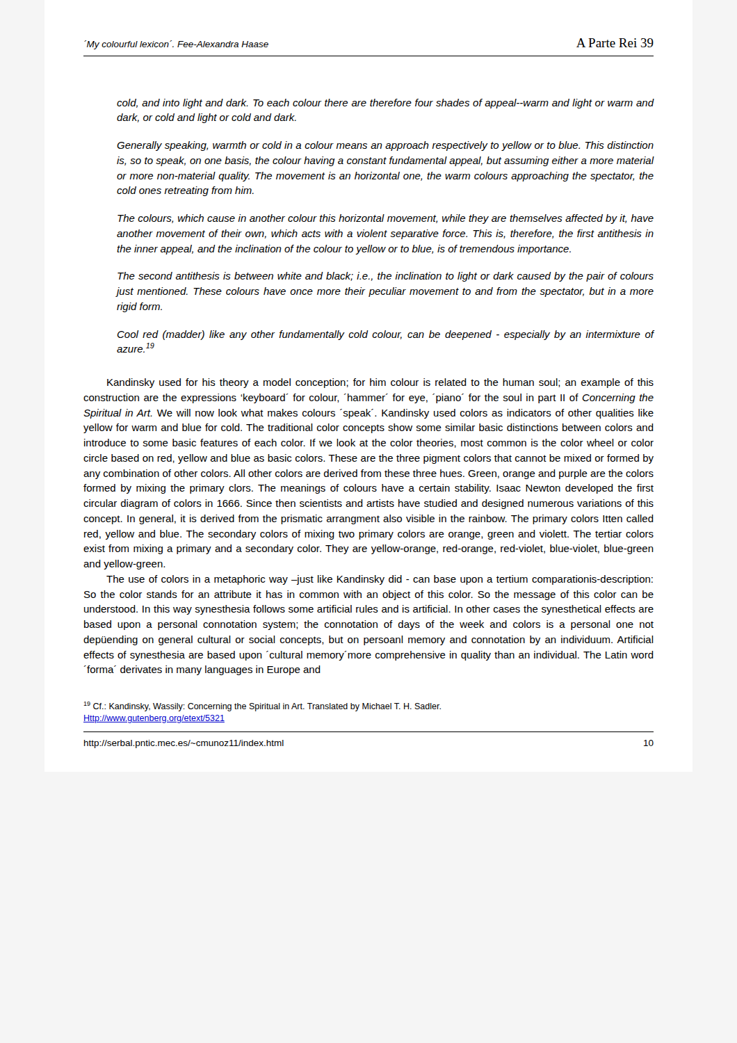´My colourful lexicon´. Fee-Alexandra Haase A Parte Rei 39
cold, and into light and dark. To each colour there are therefore four shades of appeal--warm and light or warm and dark, or cold and light or cold and dark.
Generally speaking, warmth or cold in a colour means an approach respectively to yellow or to blue. This distinction is, so to speak, on one basis, the colour having a constant fundamental appeal, but assuming either a more material or more non-material quality. The movement is an horizontal one, the warm colours approaching the spectator, the cold ones retreating from him.
The colours, which cause in another colour this horizontal movement, while they are themselves affected by it, have another movement of their own, which acts with a violent separative force. This is, therefore, the first antithesis in the inner appeal, and the inclination of the colour to yellow or to blue, is of tremendous importance.
The second antithesis is between white and black; i.e., the inclination to light or dark caused by the pair of colours just mentioned. These colours have once more their peculiar movement to and from the spectator, but in a more rigid form.
Cool red (madder) like any other fundamentally cold colour, can be deepened - especially by an intermixture of azure.19
Kandinsky used for his theory a model conception; for him colour is related to the human soul; an example of this construction are the expressions ‘keyboard´ for colour, ´hammer´ for eye, ´piano´ for the soul in part II of Concerning the Spiritual in Art. We will now look what makes colours ´speak´. Kandinsky used colors as indicators of other qualities like yellow for warm and blue for cold. The traditional color concepts show some similar basic distinctions between colors and introduce to some basic features of each color. If we look at the color theories, most common is the color wheel or color circle based on red, yellow and blue as basic colors. These are the three pigment colors that cannot be mixed or formed by any combination of other colors. All other colors are derived from these three hues. Green, orange and purple are the colors formed by mixing the primary clors. The meanings of colours have a certain stability. Isaac Newton developed the first circular diagram of colors in 1666. Since then scientists and artists have studied and designed numerous variations of this concept. In general, it is derived from the prismatic arrangment also visible in the rainbow. The primary colors Itten called red, yellow and blue. The secondary colors of mixing two primary colors are orange, green and violett. The tertiar colors exist from mixing a primary and a secondary color. They are yellow-orange, red-orange, red-violet, blue-violet, blue-green and yellow-green.
The use of colors in a metaphoric way –just like Kandinsky did - can base upon a tertium comparationis-description: So the color stands for an attribute it has in common with an object of this color. So the message of this color can be understood. In this way synesthesia follows some artificial rules and is artificial. In other cases the synesthetical effects are based upon a personal connotation system; the connotation of days of the week and colors is a personal one not depüending on general cultural or social concepts, but on persoanl memory and connotation by an individuum. Artificial effects of synesthesia are based upon ´cultural memory´more comprehensive in quality than an individual. The Latin word ´forma´ derivates in many languages in Europe and
19 Cf.: Kandinsky, Wassily: Concerning the Spiritual in Art. Translated by Michael T. H. Sadler.
Http://www.gutenberg.org/etext/5321
http://serbal.pntic.mec.es/~cmunoz11/index.html 10